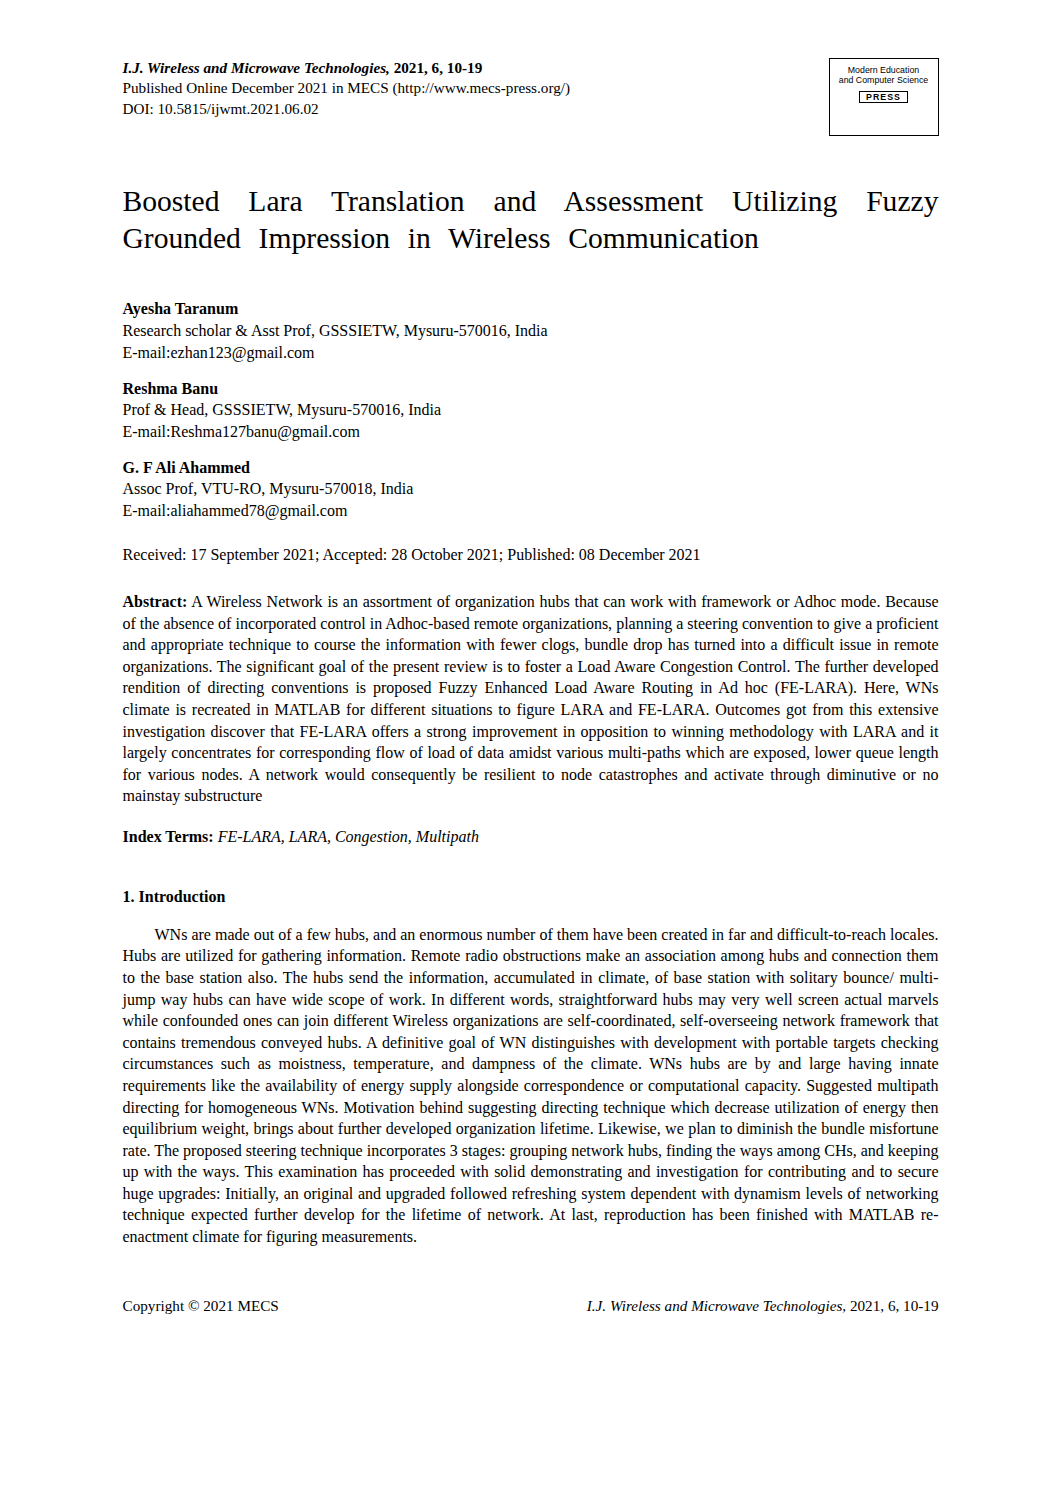I.J. Wireless and Microwave Technologies, 2021, 6, 10-19
Published Online December 2021 in MECS (http://www.mecs-press.org/)
DOI: 10.5815/ijwmt.2021.06.02
Modern Education
and Computer Science
PRESS
Boosted Lara Translation and Assessment Utilizing Fuzzy Grounded Impression in Wireless Communication
Ayesha Taranum Research scholar & Asst Prof, GSSSIETW, Mysuru-570016, India E-mail:ezhan123@gmail.com
Reshma Banu Prof & Head, GSSSIETW, Mysuru-570016, India E-mail:Reshma127banu@gmail.com
G. F Ali Ahammed Assoc Prof, VTU-RO, Mysuru-570018, India E-mail:aliahammed78@gmail.com
Received: 17 September 2021; Accepted: 28 October 2021; Published: 08 December 2021
Abstract: A Wireless Network is an assortment of organization hubs that can work with framework or Adhoc mode. Because of the absence of incorporated control in Adhoc-based remote organizations, planning a steering convention to give a proficient and appropriate technique to course the information with fewer clogs, bundle drop has turned into a difficult issue in remote organizations. The significant goal of the present review is to foster a Load Aware Congestion Control. The further developed rendition of directing conventions is proposed Fuzzy Enhanced Load Aware Routing in Ad hoc (FE-LARA). Here, WNs climate is recreated in MATLAB for different situations to figure LARA and FE-LARA. Outcomes got from this extensive investigation discover that FE-LARA offers a strong improvement in opposition to winning methodology with LARA and it largely concentrates for corresponding flow of load of data amidst various multi-paths which are exposed, lower queue length for various nodes. A network would consequently be resilient to node catastrophes and activate through diminutive or no mainstay substructure
Index Terms: FE-LARA, LARA, Congestion, Multipath
1. Introduction
WNs are made out of a few hubs, and an enormous number of them have been created in far and difficult-to-reach locales. Hubs are utilized for gathering information. Remote radio obstructions make an association among hubs and connection them to the base station also. The hubs send the information, accumulated in climate, of base station with solitary bounce/ multi-jump way hubs can have wide scope of work. In different words, straightforward hubs may very well screen actual marvels while confounded ones can join different Wireless organizations are self-coordinated, self-overseeing network framework that contains tremendous conveyed hubs. A definitive goal of WN distinguishes with development with portable targets checking circumstances such as moistness, temperature, and dampness of the climate. WNs hubs are by and large having innate requirements like the availability of energy supply alongside correspondence or computational capacity. Suggested multipath directing for homogeneous WNs. Motivation behind suggesting directing technique which decrease utilization of energy then equilibrium weight, brings about further developed organization lifetime. Likewise, we plan to diminish the bundle misfortune rate. The proposed steering technique incorporates 3 stages: grouping network hubs, finding the ways among CHs, and keeping up with the ways. This examination has proceeded with solid demonstrating and investigation for contributing and to secure huge upgrades: Initially, an original and upgraded followed refreshing system dependent with dynamism levels of networking technique expected further develop for the lifetime of network. At last, reproduction has been finished with MATLAB re-enactment climate for figuring measurements.
Copyright © 2021 MECS
I.J. Wireless and Microwave Technologies, 2021, 6, 10-19